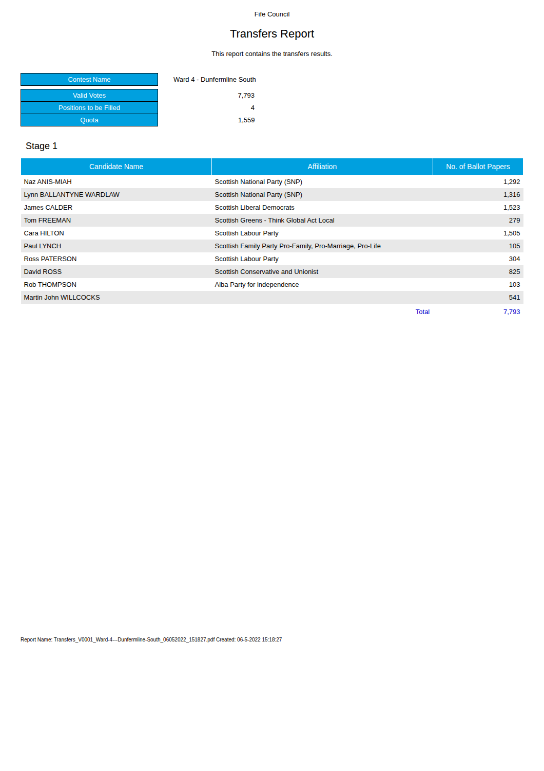Fife Council
Transfers Report
This report contains the transfers results.
| Contest Name | Ward 4 - Dunfermline South |
| Valid Votes | 7,793 | |
| Positions to be Filled | 4 | |
| Quota | 1,559 | |
Stage 1
| Candidate Name | Affiliation | No. of Ballot Papers |
| --- | --- | --- |
| Naz ANIS-MIAH | Scottish National Party (SNP) | 1,292 |
| Lynn BALLANTYNE WARDLAW | Scottish National Party (SNP) | 1,316 |
| James CALDER | Scottish Liberal Democrats | 1,523 |
| Tom FREEMAN | Scottish Greens - Think Global Act Local | 279 |
| Cara HILTON | Scottish Labour Party | 1,505 |
| Paul LYNCH | Scottish Family Party Pro-Family, Pro-Marriage, Pro-Life | 105 |
| Ross PATERSON | Scottish Labour Party | 304 |
| David ROSS | Scottish Conservative and Unionist | 825 |
| Rob THOMPSON | Alba Party for independence | 103 |
| Martin John WILLCOCKS | | 541 |
| | Total | 7,793 |
Report Name: Transfers_V0001_Ward-4---Dunfermline-South_06052022_151827.pdf Created: 06-5-2022 15:18:27